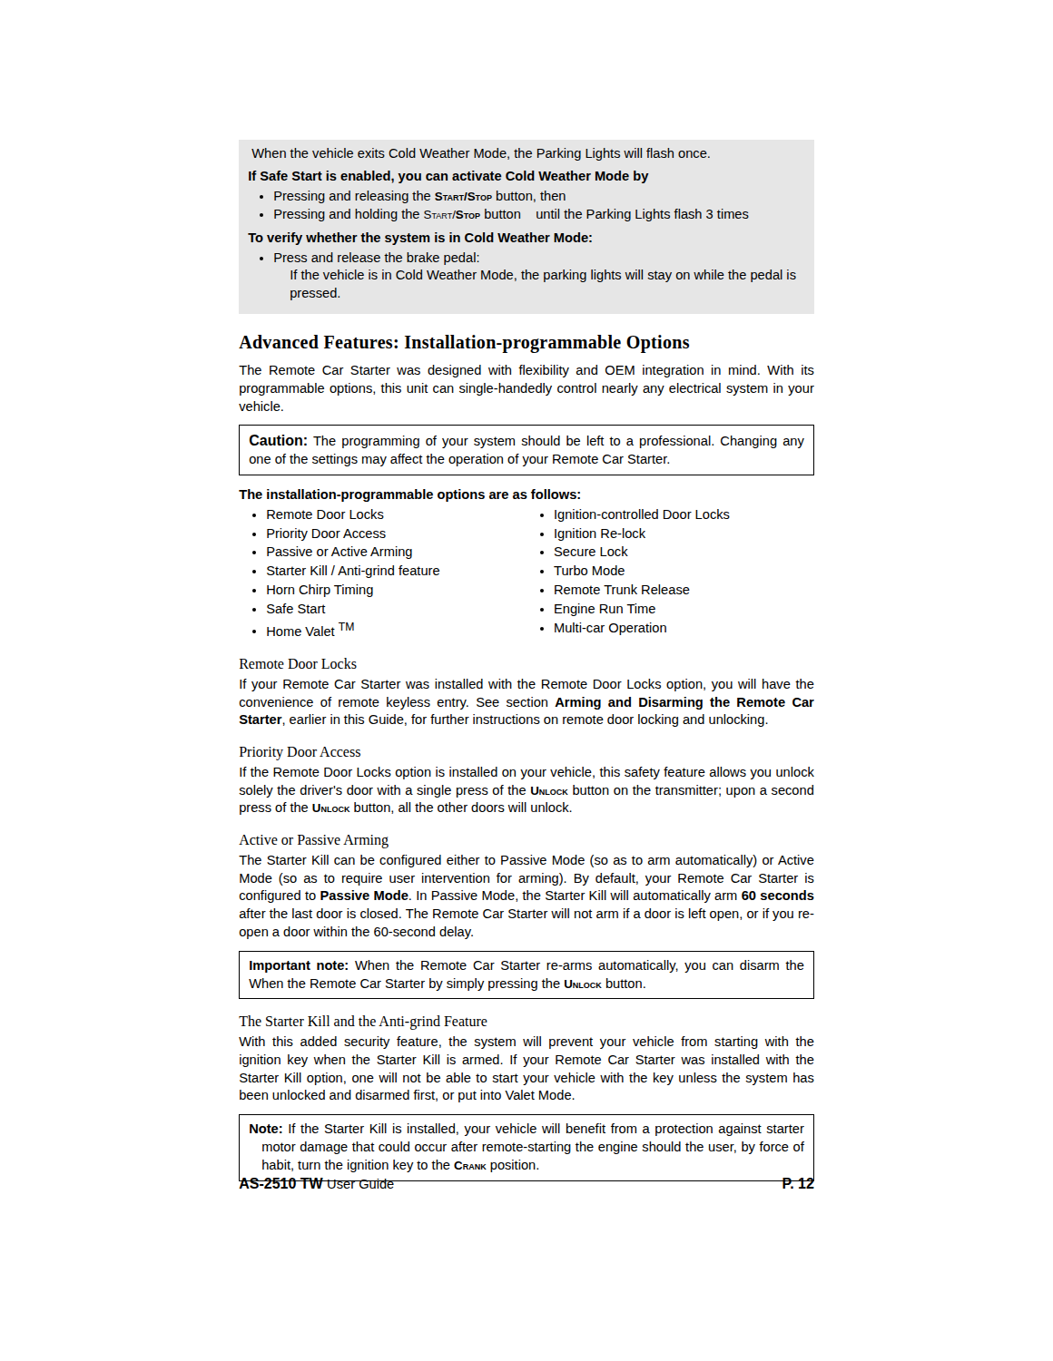When the vehicle exits Cold Weather Mode, the Parking Lights will flash once.
If Safe Start is enabled, you can activate Cold Weather Mode by
Pressing and releasing the Start/Stop button, then
Pressing and holding the Start/Stop button until the Parking Lights flash 3 times
To verify whether the system is in Cold Weather Mode:
Press and release the brake pedal:
If the vehicle is in Cold Weather Mode, the parking lights will stay on while the pedal is pressed.
Advanced Features: Installation-programmable Options
The Remote Car Starter was designed with flexibility and OEM integration in mind. With its programmable options, this unit can single-handedly control nearly any electrical system in your vehicle.
Caution: The programming of your system should be left to a professional. Changing any one of the settings may affect the operation of your Remote Car Starter.
The installation-programmable options are as follows:
Remote Door Locks
Priority Door Access
Passive or Active Arming
Starter Kill / Anti-grind feature
Horn Chirp Timing
Safe Start
Home Valet TM
Ignition-controlled Door Locks
Ignition Re-lock
Secure Lock
Turbo Mode
Remote Trunk Release
Engine Run Time
Multi-car Operation
Remote Door Locks
If your Remote Car Starter was installed with the Remote Door Locks option, you will have the convenience of remote keyless entry. See section Arming and Disarming the Remote Car Starter, earlier in this Guide, for further instructions on remote door locking and unlocking.
Priority Door Access
If the Remote Door Locks option is installed on your vehicle, this safety feature allows you unlock solely the driver's door with a single press of the Unlock button on the transmitter; upon a second press of the Unlock button, all the other doors will unlock.
Active or Passive Arming
The Starter Kill can be configured either to Passive Mode (so as to arm automatically) or Active Mode (so as to require user intervention for arming). By default, your Remote Car Starter is configured to Passive Mode. In Passive Mode, the Starter Kill will automatically arm 60 seconds after the last door is closed. The Remote Car Starter will not arm if a door is left open, or if you re-open a door within the 60-second delay.
Important note: When the Remote Car Starter re-arms automatically, you can disarm the When the Remote Car Starter by simply pressing the Unlock button.
The Starter Kill and the Anti-grind Feature
With this added security feature, the system will prevent your vehicle from starting with the ignition key when the Starter Kill is armed. If your Remote Car Starter was installed with the Starter Kill option, one will not be able to start your vehicle with the key unless the system has been unlocked and disarmed first, or put into Valet Mode.
Note: If the Starter Kill is installed, your vehicle will benefit from a protection against starter motor damage that could occur after remote-starting the engine should the user, by force of habit, turn the ignition key to the Crank position.
AS-2510 TW User Guide
P. 12